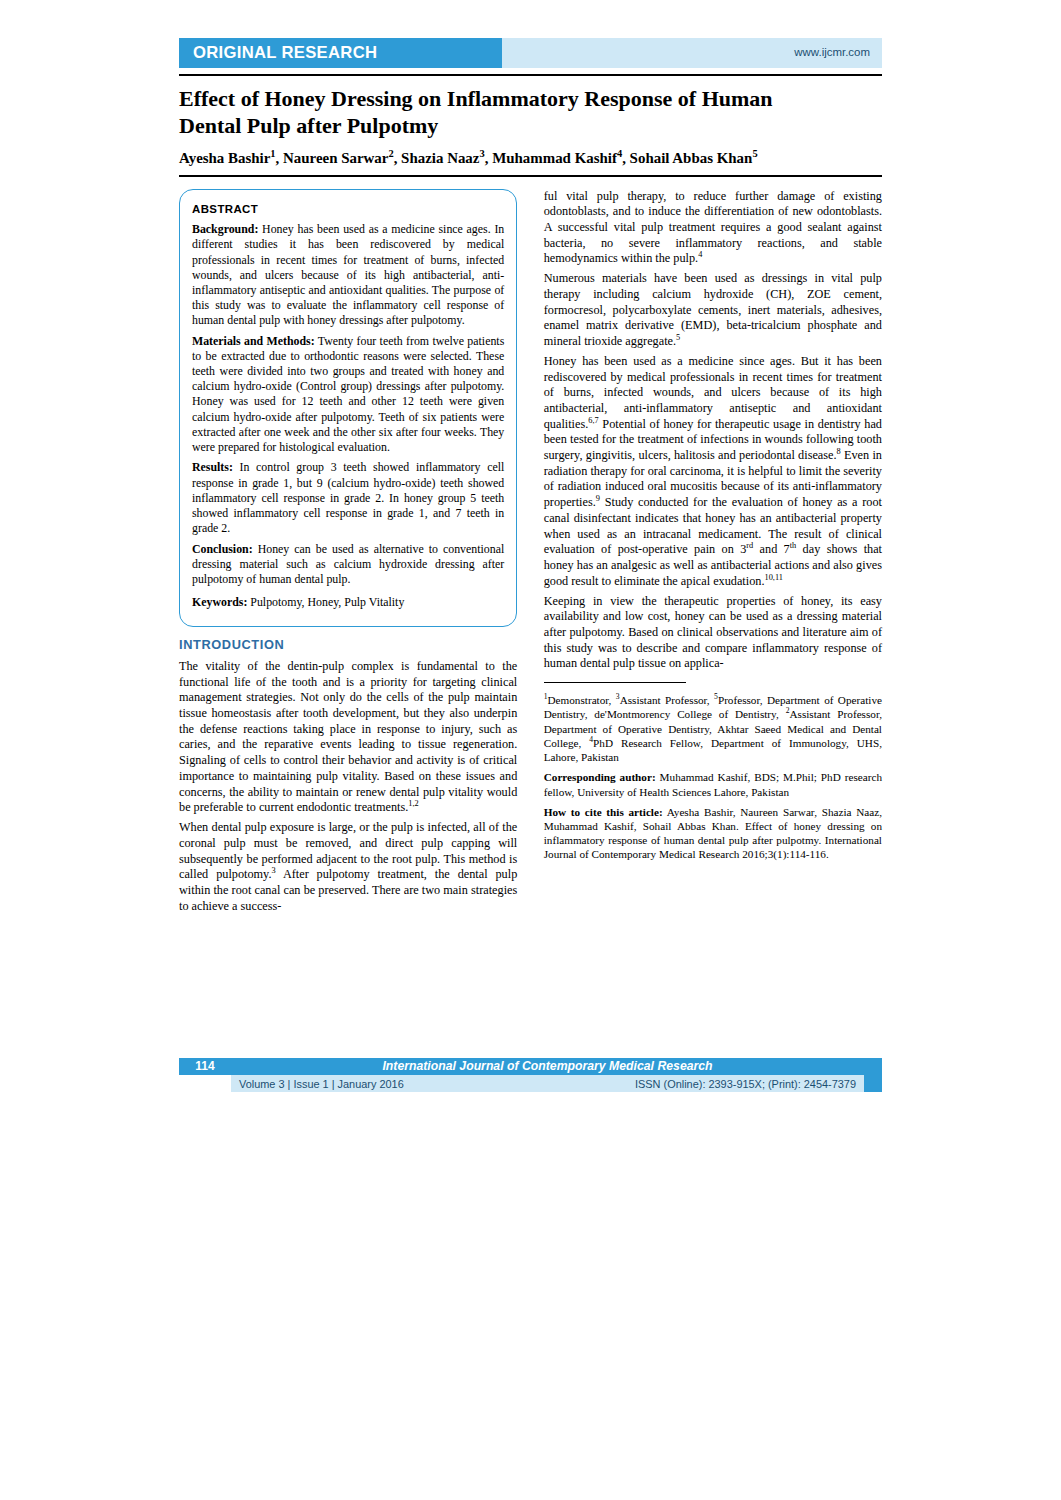ORIGINAL RESEARCH
www.ijcmr.com
Effect of Honey Dressing on Inflammatory Response of Human
Dental Pulp after Pulpotmy
Ayesha Bashir1, Naureen Sarwar2, Shazia Naaz3, Muhammad Kashif4, Sohail Abbas Khan5
ABSTRACT
Background: Honey has been used as a medicine since ages. In different studies it has been rediscovered by medical professionals in recent times for treatment of burns, infected wounds, and ulcers because of its high antibacterial, anti-inflammatory antiseptic and antioxidant qualities. The purpose of this study was to evaluate the inflammatory cell response of human dental pulp with honey dressings after pulpotomy.
Materials and Methods: Twenty four teeth from twelve patients to be extracted due to orthodontic reasons were selected. These teeth were divided into two groups and treated with honey and calcium hydro-oxide (Control group) dressings after pulpotomy. Honey was used for 12 teeth and other 12 teeth were given calcium hydro-oxide after pulpotomy. Teeth of six patients were extracted after one week and the other six after four weeks. They were prepared for histological evaluation.
Results: In control group 3 teeth showed inflammatory cell response in grade 1, but 9 (calcium hydro-oxide) teeth showed inflammatory cell response in grade 2. In honey group 5 teeth showed inflammatory cell response in grade 1, and 7 teeth in grade 2.
Conclusion: Honey can be used as alternative to conventional dressing material such as calcium hydroxide dressing after pulpotomy of human dental pulp.
Keywords: Pulpotomy, Honey, Pulp Vitality
INTRODUCTION
The vitality of the dentin-pulp complex is fundamental to the functional life of the tooth and is a priority for targeting clinical management strategies. Not only do the cells of the pulp maintain tissue homeostasis after tooth development, but they also underpin the defense reactions taking place in response to injury, such as caries, and the reparative events leading to tissue regeneration. Signaling of cells to control their behavior and activity is of critical importance to maintaining pulp vitality. Based on these issues and concerns, the ability to maintain or renew dental pulp vitality would be preferable to current endodontic treatments.1,2
When dental pulp exposure is large, or the pulp is infected, all of the coronal pulp must be removed, and direct pulp capping will subsequently be performed adjacent to the root pulp. This method is called pulpotomy.3 After pulpotomy treatment, the dental pulp within the root canal can be preserved. There are two main strategies to achieve a success-
ful vital pulp therapy, to reduce further damage of existing odontoblasts, and to induce the differentiation of new odontoblasts. A successful vital pulp treatment requires a good sealant against bacteria, no severe inflammatory reactions, and stable hemodynamics within the pulp.4
Numerous materials have been used as dressings in vital pulp therapy including calcium hydroxide (CH), ZOE cement, formocresol, polycarboxylate cements, inert materials, adhesives, enamel matrix derivative (EMD), beta-tricalcium phosphate and mineral trioxide aggregate.5
Honey has been used as a medicine since ages. But it has been rediscovered by medical professionals in recent times for treatment of burns, infected wounds, and ulcers because of its high antibacterial, anti-inflammatory antiseptic and antioxidant qualities.6,7 Potential of honey for therapeutic usage in dentistry had been tested for the treatment of infections in wounds following tooth surgery, gingivitis, ulcers, halitosis and periodontal disease.8 Even in radiation therapy for oral carcinoma, it is helpful to limit the severity of radiation induced oral mucositis because of its anti-inflammatory properties.9 Study conducted for the evaluation of honey as a root canal disinfectant indicates that honey has an antibacterial property when used as an intracanal medicament. The result of clinical evaluation of post-operative pain on 3rd and 7th day shows that honey has an analgesic as well as antibacterial actions and also gives good result to eliminate the apical exudation.10,11
Keeping in view the therapeutic properties of honey, its easy availability and low cost, honey can be used as a dressing material after pulpotomy. Based on clinical observations and literature aim of this study was to describe and compare inflammatory response of human dental pulp tissue on applica-
1Demonstrator, 3Assistant Professor, 5Professor, Department of Operative Dentistry, de'Montmorency College of Dentistry, 2Assistant Professor, Department of Operative Dentistry, Akhtar Saeed Medical and Dental College, 4PhD Research Fellow, Department of Immunology, UHS, Lahore, Pakistan
Corresponding author: Muhammad Kashif, BDS; M.Phil; PhD research fellow, University of Health Sciences Lahore, Pakistan
How to cite this article: Ayesha Bashir, Naureen Sarwar, Shazia Naaz, Muhammad Kashif, Sohail Abbas Khan. Effect of honey dressing on inflammatory response of human dental pulp after pulpotmy. International Journal of Contemporary Medical Research 2016;3(1):114-116.
114
International Journal of Contemporary Medical Research
Volume 3 | Issue 1 | January 2016 ISSN (Online): 2393-915X; (Print): 2454-7379